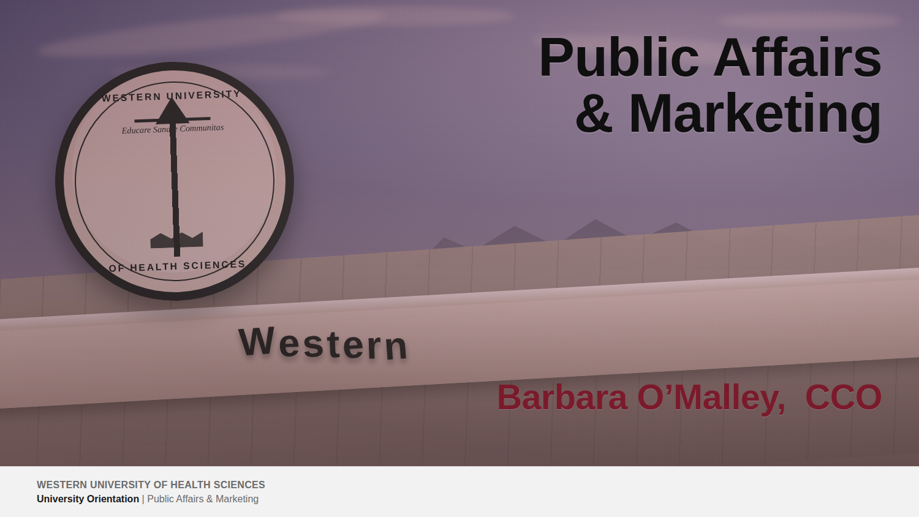Western
Western University
Educare Sanare Communitas
of Health Sciences
Public Affairs & Marketing
Barbara O’Malley, CCO
Western University of Health Sciences
University Orientation | Public Affairs & Marketing